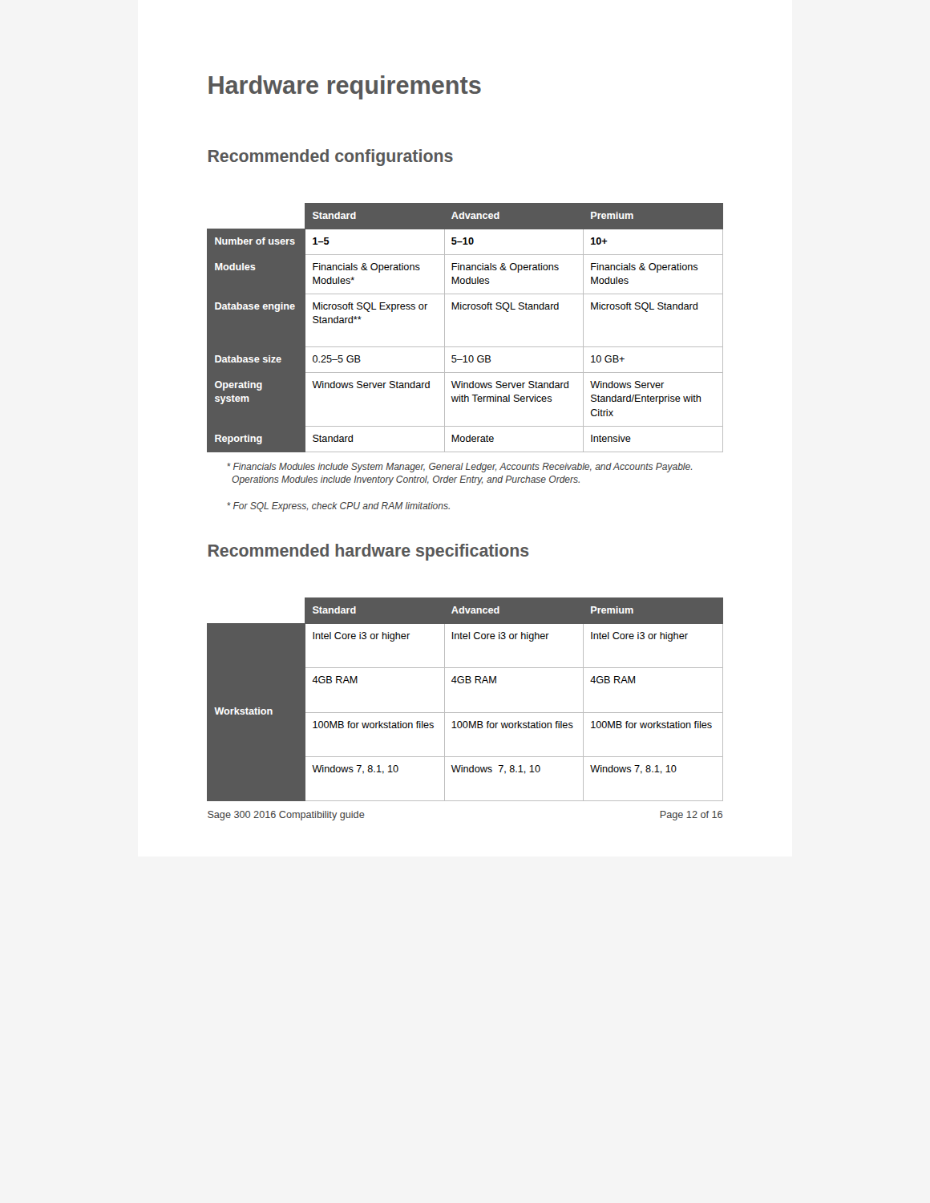Hardware requirements
Recommended configurations
| | Standard | Advanced | Premium |
| --- | --- | --- | --- |
| Number of users | 1–5 | 5–10 | 10+ |
| Modules | Financials & Operations Modules* | Financials & Operations Modules | Financials & Operations Modules |
| Database engine | Microsoft SQL Express or Standard** | Microsoft SQL Standard | Microsoft SQL Standard |
| Database size | 0.25–5 GB | 5–10 GB | 10 GB+ |
| Operating system | Windows Server Standard | Windows Server Standard with Terminal Services | Windows Server Standard/Enterprise with Citrix |
| Reporting | Standard | Moderate | Intensive |
* Financials Modules include System Manager, General Ledger, Accounts Receivable, and Accounts Payable.
Operations Modules include Inventory Control, Order Entry, and Purchase Orders.
* For SQL Express, check CPU and RAM limitations.
Recommended hardware specifications
| | Standard | Advanced | Premium |
| --- | --- | --- | --- |
| Workstation | Intel Core i3 or higher | Intel Core i3 or higher | Intel Core i3 or higher |
| 4GB RAM | 4GB RAM | 4GB RAM |
| 100MB for workstation files | 100MB for workstation files | 100MB for workstation files |
| Windows 7, 8.1, 10 | Windows 7, 8.1, 10 | Windows 7, 8.1, 10 |
Sage 300 2016 Compatibility guide Page 12 of 16